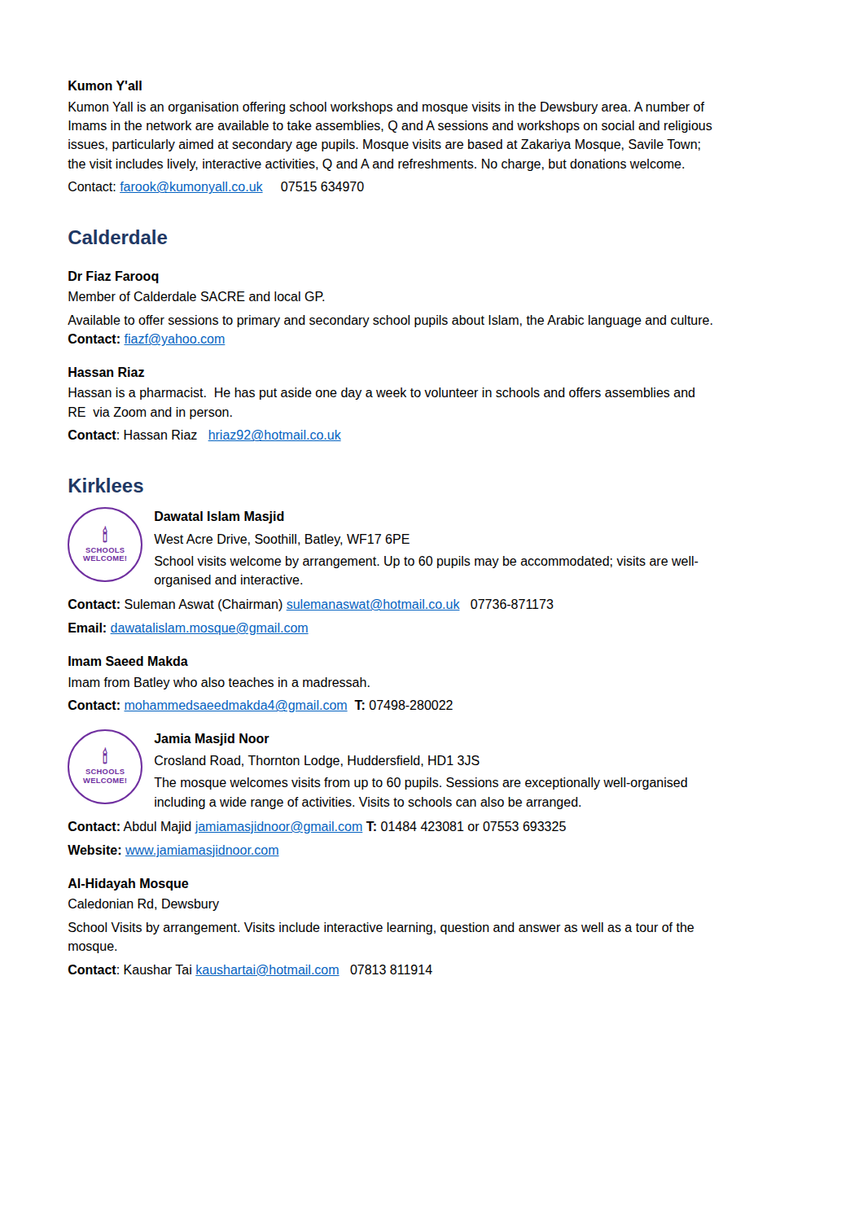Kumon Y'all
Kumon Yall is an organisation offering school workshops and mosque visits in the Dewsbury area. A number of Imams in the network are available to take assemblies, Q and A sessions and workshops on social and religious issues, particularly aimed at secondary age pupils. Mosque visits are based at Zakariya Mosque, Savile Town; the visit includes lively, interactive activities, Q and A and refreshments. No charge, but donations welcome.
Contact: farook@kumonyall.co.uk 07515 634970
Calderdale
Dr Fiaz Farooq
Member of Calderdale SACRE and local GP.
Available to offer sessions to primary and secondary school pupils about Islam, the Arabic language and culture. Contact: fiazf@yahoo.com
Hassan Riaz
Hassan is a pharmacist. He has put aside one day a week to volunteer in schools and offers assemblies and RE via Zoom and in person.
Contact: Hassan Riaz hriaz92@hotmail.co.uk
Kirklees
🕯 SCHOOLS
WELCOME!
Dawatal Islam Masjid
West Acre Drive, Soothill, Batley, WF17 6PE
School visits welcome by arrangement. Up to 60 pupils may be accommodated; visits are well-organised and interactive.
Contact: Suleman Aswat (Chairman) sulemanaswat@hotmail.co.uk 07736-871173
Email: dawatalislam.mosque@gmail.com
Imam Saeed Makda
Imam from Batley who also teaches in a madressah.
Contact: mohammedsaeedmakda4@gmail.com T: 07498-280022
🕯 SCHOOLS
WELCOME!
Jamia Masjid Noor
Crosland Road, Thornton Lodge, Huddersfield, HD1 3JS
The mosque welcomes visits from up to 60 pupils. Sessions are exceptionally well-organised including a wide range of activities. Visits to schools can also be arranged.
Contact: Abdul Majid jamiamasjidnoor@gmail.com T: 01484 423081 or 07553 693325
Website: www.jamiamasjidnoor.com
Al-Hidayah Mosque
Caledonian Rd, Dewsbury
School Visits by arrangement. Visits include interactive learning, question and answer as well as a tour of the mosque.
Contact: Kaushar Tai kaushartai@hotmail.com 07813 811914